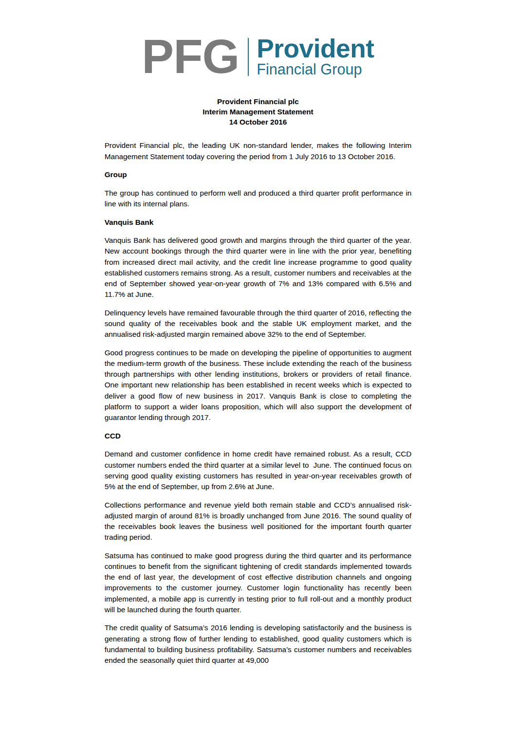PFG Provident Financial Group
Provident Financial plc
Interim Management Statement
14 October 2016
Provident Financial plc, the leading UK non-standard lender, makes the following Interim Management Statement today covering the period from 1 July 2016 to 13 October 2016.
Group
The group has continued to perform well and produced a third quarter profit performance in line with its internal plans.
Vanquis Bank
Vanquis Bank has delivered good growth and margins through the third quarter of the year. New account bookings through the third quarter were in line with the prior year, benefiting from increased direct mail activity, and the credit line increase programme to good quality established customers remains strong. As a result, customer numbers and receivables at the end of September showed year-on-year growth of 7% and 13% compared with 6.5% and 11.7% at June.
Delinquency levels have remained favourable through the third quarter of 2016, reflecting the sound quality of the receivables book and the stable UK employment market, and the annualised risk-adjusted margin remained above 32% to the end of September.
Good progress continues to be made on developing the pipeline of opportunities to augment the medium-term growth of the business. These include extending the reach of the business through partnerships with other lending institutions, brokers or providers of retail finance. One important new relationship has been established in recent weeks which is expected to deliver a good flow of new business in 2017. Vanquis Bank is close to completing the platform to support a wider loans proposition, which will also support the development of guarantor lending through 2017.
CCD
Demand and customer confidence in home credit have remained robust. As a result, CCD customer numbers ended the third quarter at a similar level to June. The continued focus on serving good quality existing customers has resulted in year-on-year receivables growth of 5% at the end of September, up from 2.6% at June.
Collections performance and revenue yield both remain stable and CCD’s annualised risk-adjusted margin of around 81% is broadly unchanged from June 2016. The sound quality of the receivables book leaves the business well positioned for the important fourth quarter trading period.
Satsuma has continued to make good progress during the third quarter and its performance continues to benefit from the significant tightening of credit standards implemented towards the end of last year, the development of cost effective distribution channels and ongoing improvements to the customer journey. Customer login functionality has recently been implemented, a mobile app is currently in testing prior to full roll-out and a monthly product will be launched during the fourth quarter.
The credit quality of Satsuma’s 2016 lending is developing satisfactorily and the business is generating a strong flow of further lending to established, good quality customers which is fundamental to building business profitability. Satsuma’s customer numbers and receivables ended the seasonally quiet third quarter at 49,000